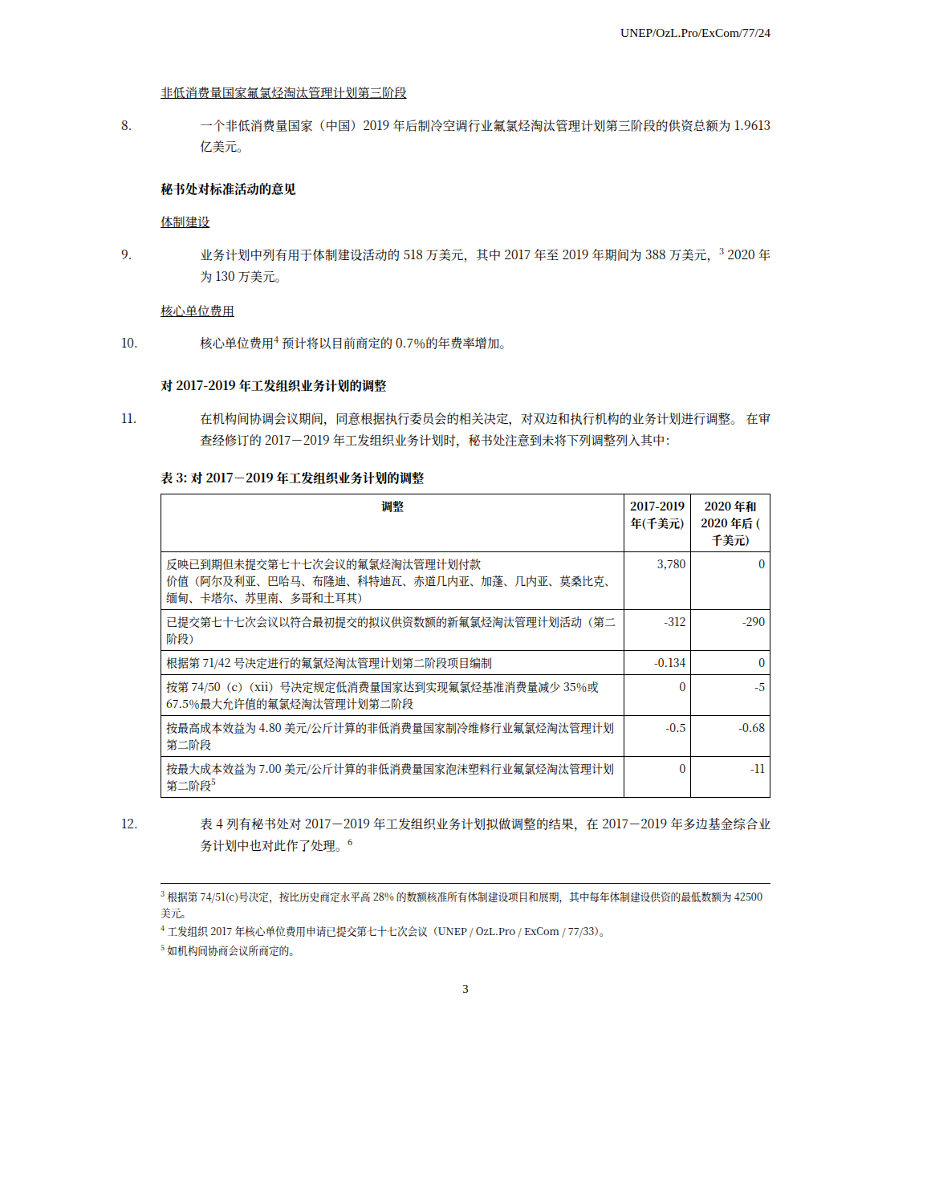UNEP/OzL.Pro/ExCom/77/24
非低消费量国家氟氯烃淘汰管理计划第三阶段
8. 一个非低消费量国家（中国）2019 年后制冷空调行业氟氯烃淘汰管理计划第三阶段的供资总额为 1.9613 亿美元。
秘书处对标准活动的意见
体制建设
9. 业务计划中列有用于体制建设活动的 518 万美元，其中 2017 年至 2019 年期间为 388 万美元，3 2020 年为 130 万美元。
核心单位费用
10. 核心单位费用4 预计将以目前商定的 0.7％的年费率增加。
对 2017-2019 年工发组织业务计划的调整
11. 在机构间协调会议期间，同意根据执行委员会的相关决定，对双边和执行机构的业务计划进行调整。 在审查经修订的 2017－2019 年工发组织业务计划时，秘书处注意到未将下列调整列入其中：
表 3: 对 2017－2019 年工发组织业务计划的调整
| 调整 | 2017-2019 年(千美元) | 2020 年和 2020 年后 ( 千美元) |
| --- | --- | --- |
| 反映已到期但未提交第七十七次会议的氟氯烃淘汰管理计划付款 价值（阿尔及利亚、巴哈马、布隆迪、科特迪瓦、赤道几内亚、加蓬、几内亚、莫桑比克、缅甸、卡塔尔、苏里南、多哥和土耳其） | 3,780 | 0 |
| 已提交第七十七次会议以符合最初提交的拟议供资数额的新氟氯烃淘汰管理计划活动（第二阶段） | -312 | -290 |
| 根据第 71/42 号决定进行的氟氯烃淘汰管理计划第二阶段项目编制 | -0.134 | 0 |
| 按第 74/50（c）（xii）号决定规定低消费量国家达到实现氟氯烃基准消费量减少 35％或 67.5％最大允许值的氟氯烃淘汰管理计划第二阶段 | 0 | -5 |
| 按最高成本效益为 4.80 美元/公斤计算的非低消费量国家制冷维修行业氟氯烃淘汰管理计划第二阶段 | -0.5 | -0.68 |
| 按最大成本效益为 7.00 美元/公斤计算的非低消费量国家泡沫塑料行业氟氯烃淘汰管理计划第二阶段 5 | 0 | -11 |
12. 表 4 列有秘书处对 2017－2019 年工发组织业务计划拟做调整的结果，在 2017－2019 年多边基金综合业务计划中也对此作了处理。6
3 根据第 74/51(c)号决定，按比历史商定水平高 28% 的数额核准所有体制建设项目和展期，其中每年体制建设供资的最低数额为 42500 美元。
4 工发组织 2017 年核心单位费用申请已提交第七十七次会议（UNEP / OzL.Pro / ExCom / 77/33）。
5 如机构间协商会议所商定的。
3